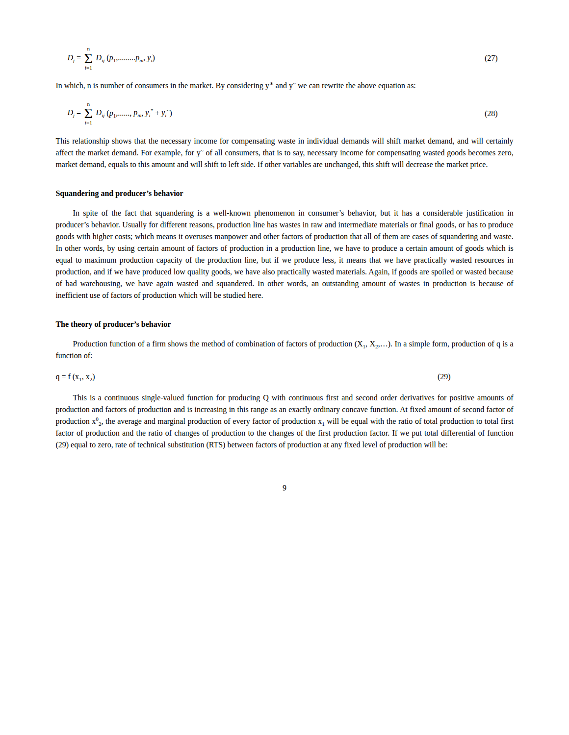Dj = n Σ i=1 Dij (p1,.........pm, yi) (27)
In which, n is number of consumers in the market. By considering y∗ and y~ we can rewrite the above equation as:
Dj = n Σ i=1 Dij (p1,......, pm, yi* + yi~) (28)
This relationship shows that the necessary income for compensating waste in individual demands will shift market demand, and will certainly affect the market demand. For example, for y~ of all consumers, that is to say, necessary income for compensating wasted goods becomes zero, market demand, equals to this amount and will shift to left side. If other variables are unchanged, this shift will decrease the market price.
Squandering and producer’s behavior
In spite of the fact that squandering is a well-known phenomenon in consumer’s behavior, but it has a considerable justification in producer’s behavior. Usually for different reasons, production line has wastes in raw and intermediate materials or final goods, or has to produce goods with higher costs; which means it overuses manpower and other factors of production that all of them are cases of squandering and waste. In other words, by using certain amount of factors of production in a production line, we have to produce a certain amount of goods which is equal to maximum production capacity of the production line, but if we produce less, it means that we have practically wasted resources in production, and if we have produced low quality goods, we have also practically wasted materials. Again, if goods are spoiled or wasted because of bad warehousing, we have again wasted and squandered. In other words, an outstanding amount of wastes in production is because of inefficient use of factors of production which will be studied here.
The theory of producer’s behavior
Production function of a firm shows the method of combination of factors of production (X1, X2,…). In a simple form, production of q is a function of:
q = f (x1, x2) (29)
This is a continuous single-valued function for producing Q with continuous first and second order derivatives for positive amounts of production and factors of production and is increasing in this range as an exactly ordinary concave function. At fixed amount of second factor of production x02, the average and marginal production of every factor of production x1 will be equal with the ratio of total production to total first factor of production and the ratio of changes of production to the changes of the first production factor. If we put total differential of function (29) equal to zero, rate of technical substitution (RTS) between factors of production at any fixed level of production will be:
9